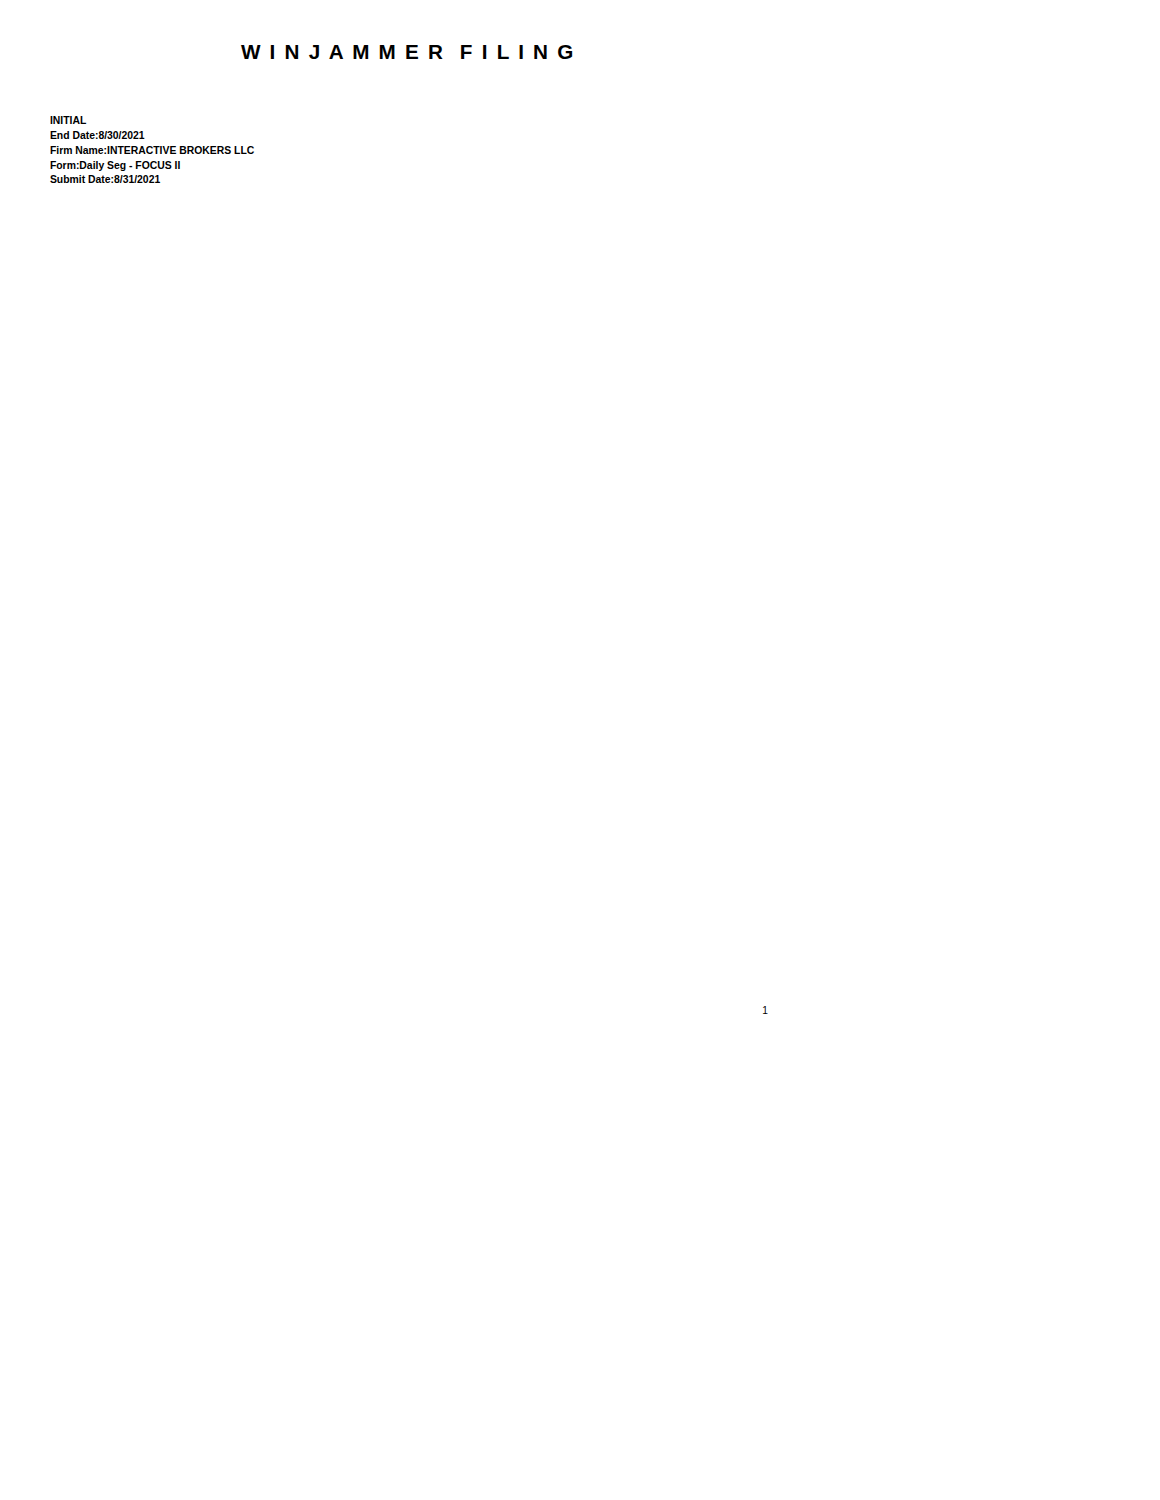W I N J A M M E R F I L I N G
INITIAL
End Date:8/30/2021
Firm Name:INTERACTIVE BROKERS LLC
Form:Daily Seg - FOCUS II
Submit Date:8/31/2021
1